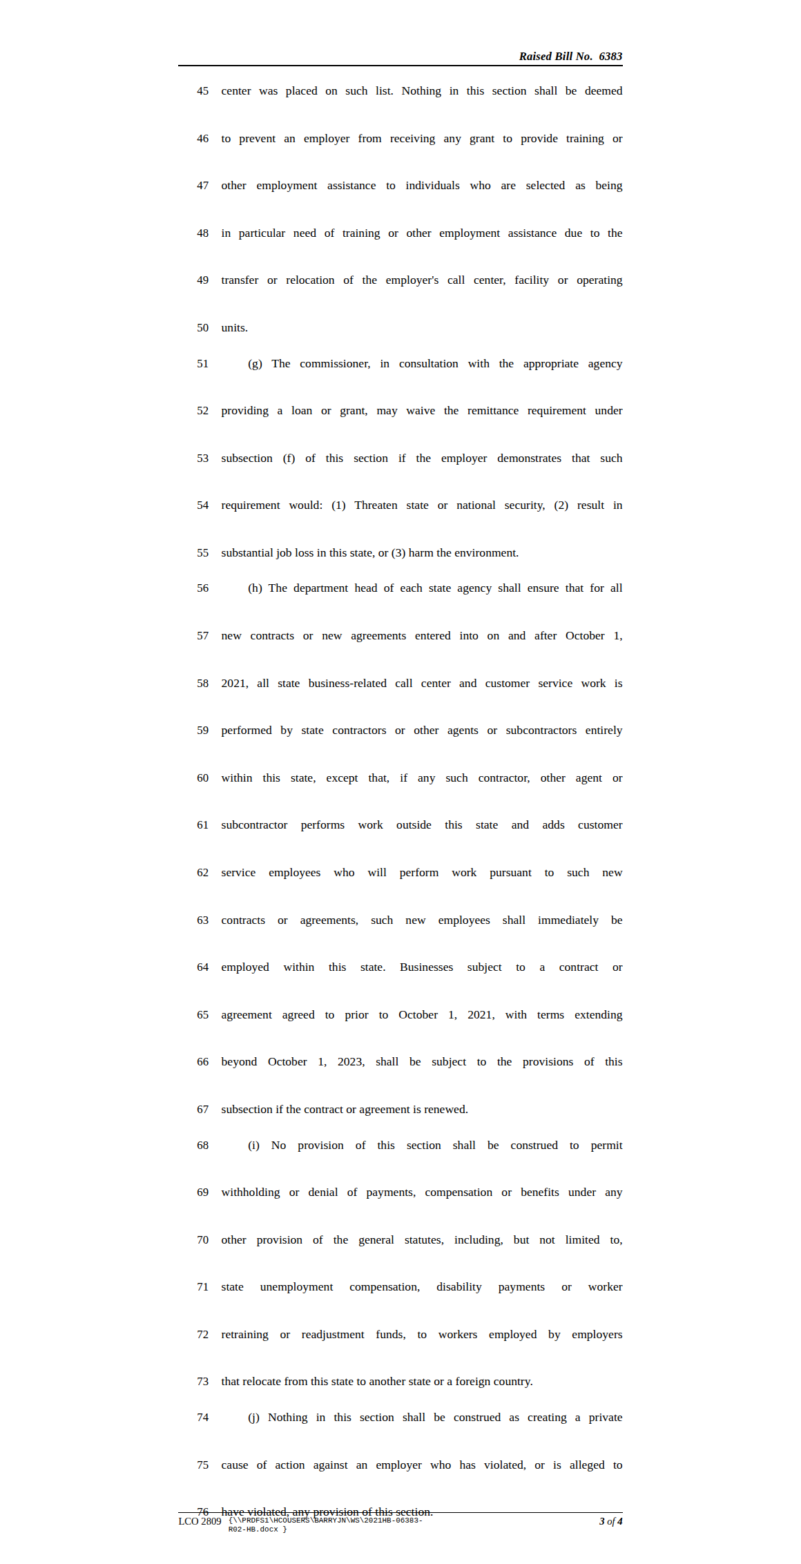Raised Bill No. 6383
45 center was placed on such list. Nothing in this section shall be deemed
46 to prevent an employer from receiving any grant to provide training or
47 other employment assistance to individuals who are selected as being
48 in particular need of training or other employment assistance due to the
49 transfer or relocation of the employer's call center, facility or operating
50 units.
51 (g) The commissioner, in consultation with the appropriate agency
52 providing a loan or grant, may waive the remittance requirement under
53 subsection (f) of this section if the employer demonstrates that such
54 requirement would: (1) Threaten state or national security, (2) result in
55 substantial job loss in this state, or (3) harm the environment.
56 (h) The department head of each state agency shall ensure that for all
57 new contracts or new agreements entered into on and after October 1,
582021, all state business-related call center and customer service work is
59 performed by state contractors or other agents or subcontractors entirely
60 within this state, except that, if any such contractor, other agent or
61 subcontractor performs work outside this state and adds customer
62 service employees who will perform work pursuant to such new
63 contracts or agreements, such new employees shall immediately be
64 employed within this state. Businesses subject to a contract or
65 agreement agreed to prior to October 1, 2021, with terms extending
66 beyond October 1, 2023, shall be subject to the provisions of this
67 subsection if the contract or agreement is renewed.
68 (i) No provision of this section shall be construed to permit
69 withholding or denial of payments, compensation or benefits under any
70 other provision of the general statutes, including, but not limited to,
71 state unemployment compensation, disability payments or worker
72 retraining or readjustment funds, to workers employed by employers
73 that relocate from this state to another state or a foreign country.
74 (j) Nothing in this section shall be construed as creating a private
75 cause of action against an employer who has violated, or is alleged to
76 have violated, any provision of this section.
LCO 2809
{\\PRDFS1\HCOUSERS\BARRYJN\WS\2021HB-06383-
R02-HB.docx }
3 of 4